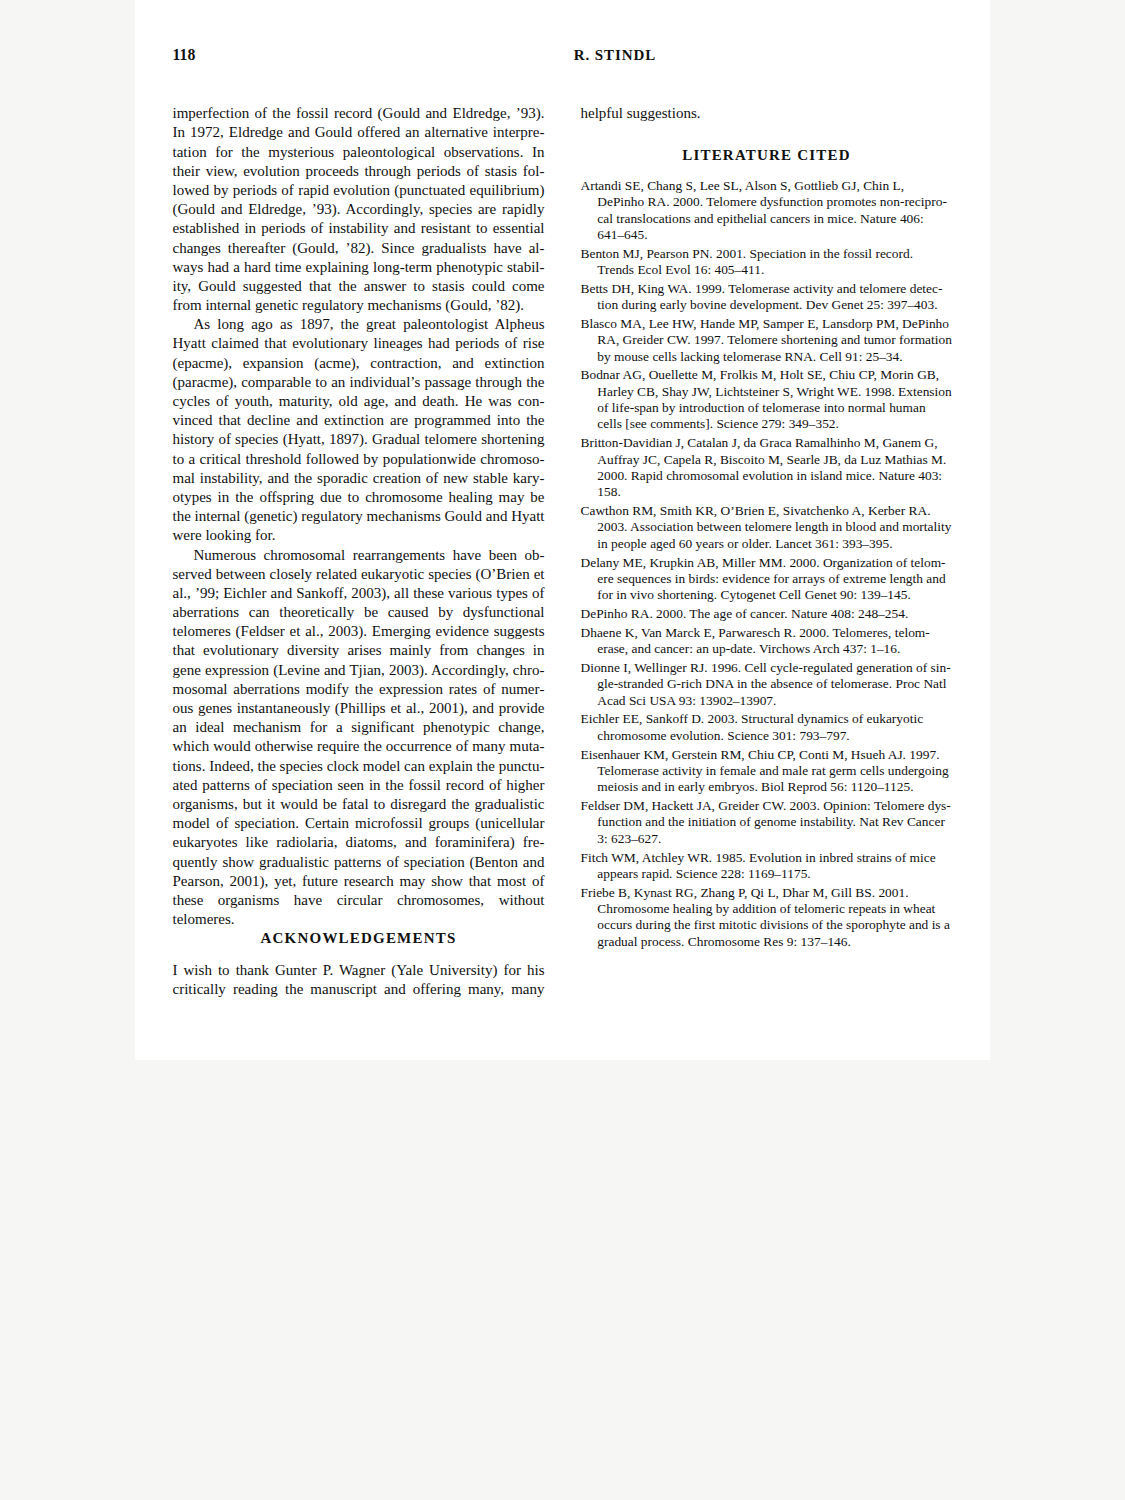118 R. STINDL
imperfection of the fossil record (Gould and Eldredge, ’93). In 1972, Eldredge and Gould offered an alternative interpretation for the mysterious paleontological observations. In their view, evolution proceeds through periods of stasis followed by periods of rapid evolution (punctuated equilibrium) (Gould and Eldredge, ’93). Accordingly, species are rapidly established in periods of instability and resistant to essential changes thereafter (Gould, ’82). Since gradualists have always had a hard time explaining long-term phenotypic stability, Gould suggested that the answer to stasis could come from internal genetic regulatory mechanisms (Gould, ’82).
As long ago as 1897, the great paleontologist Alpheus Hyatt claimed that evolutionary lineages had periods of rise (epacme), expansion (acme), contraction, and extinction (paracme), comparable to an individual’s passage through the cycles of youth, maturity, old age, and death. He was convinced that decline and extinction are programmed into the history of species (Hyatt, 1897). Gradual telomere shortening to a critical threshold followed by populationwide chromosomal instability, and the sporadic creation of new stable karyotypes in the offspring due to chromosome healing may be the internal (genetic) regulatory mechanisms Gould and Hyatt were looking for.
Numerous chromosomal rearrangements have been observed between closely related eukaryotic species (O’Brien et al., ’99; Eichler and Sankoff, 2003), all these various types of aberrations can theoretically be caused by dysfunctional telomeres (Feldser et al., 2003). Emerging evidence suggests that evolutionary diversity arises mainly from changes in gene expression (Levine and Tjian, 2003). Accordingly, chromosomal aberrations modify the expression rates of numerous genes instantaneously (Phillips et al., 2001), and provide an ideal mechanism for a significant phenotypic change, which would otherwise require the occurrence of many mutations. Indeed, the species clock model can explain the punctuated patterns of speciation seen in the fossil record of higher organisms, but it would be fatal to disregard the gradualistic model of speciation. Certain microfossil groups (unicellular eukaryotes like radiolaria, diatoms, and foraminifera) frequently show gradualistic patterns of speciation (Benton and Pearson, 2001), yet, future research may show that most of these organisms have circular chromosomes, without telomeres.
ACKNOWLEDGEMENTS
I wish to thank Gunter P. Wagner (Yale University) for his critically reading the manuscript and offering many, many helpful suggestions.
LITERATURE CITED
Artandi SE, Chang S, Lee SL, Alson S, Gottlieb GJ, Chin L, DePinho RA. 2000. Telomere dysfunction promotes non-reciprocal translocations and epithelial cancers in mice. Nature 406: 641–645.
Benton MJ, Pearson PN. 2001. Speciation in the fossil record. Trends Ecol Evol 16: 405–411.
Betts DH, King WA. 1999. Telomerase activity and telomere detection during early bovine development. Dev Genet 25: 397–403.
Blasco MA, Lee HW, Hande MP, Samper E, Lansdorp PM, DePinho RA, Greider CW. 1997. Telomere shortening and tumor formation by mouse cells lacking telomerase RNA. Cell 91: 25–34.
Bodnar AG, Ouellette M, Frolkis M, Holt SE, Chiu CP, Morin GB, Harley CB, Shay JW, Lichtsteiner S, Wright WE. 1998. Extension of life-span by introduction of telomerase into normal human cells [see comments]. Science 279: 349–352.
Britton-Davidian J, Catalan J, da Graca Ramalhinho M, Ganem G, Auffray JC, Capela R, Biscoito M, Searle JB, da Luz Mathias M. 2000. Rapid chromosomal evolution in island mice. Nature 403: 158.
Cawthon RM, Smith KR, O’Brien E, Sivatchenko A, Kerber RA. 2003. Association between telomere length in blood and mortality in people aged 60 years or older. Lancet 361: 393–395.
Delany ME, Krupkin AB, Miller MM. 2000. Organization of telomere sequences in birds: evidence for arrays of extreme length and for in vivo shortening. Cytogenet Cell Genet 90: 139–145.
DePinho RA. 2000. The age of cancer. Nature 408: 248–254.
Dhaene K, Van Marck E, Parwaresch R. 2000. Telomeres, telomerase, and cancer: an up-date. Virchows Arch 437: 1–16.
Dionne I, Wellinger RJ. 1996. Cell cycle-regulated generation of single-stranded G-rich DNA in the absence of telomerase. Proc Natl Acad Sci USA 93: 13902–13907.
Eichler EE, Sankoff D. 2003. Structural dynamics of eukaryotic chromosome evolution. Science 301: 793–797.
Eisenhauer KM, Gerstein RM, Chiu CP, Conti M, Hsueh AJ. 1997. Telomerase activity in female and male rat germ cells undergoing meiosis and in early embryos. Biol Reprod 56: 1120–1125.
Feldser DM, Hackett JA, Greider CW. 2003. Opinion: Telomere dysfunction and the initiation of genome instability. Nat Rev Cancer 3: 623–627.
Fitch WM, Atchley WR. 1985. Evolution in inbred strains of mice appears rapid. Science 228: 1169–1175.
Friebe B, Kynast RG, Zhang P, Qi L, Dhar M, Gill BS. 2001. Chromosome healing by addition of telomeric repeats in wheat occurs during the first mitotic divisions of the sporophyte and is a gradual process. Chromosome Res 9: 137–146.